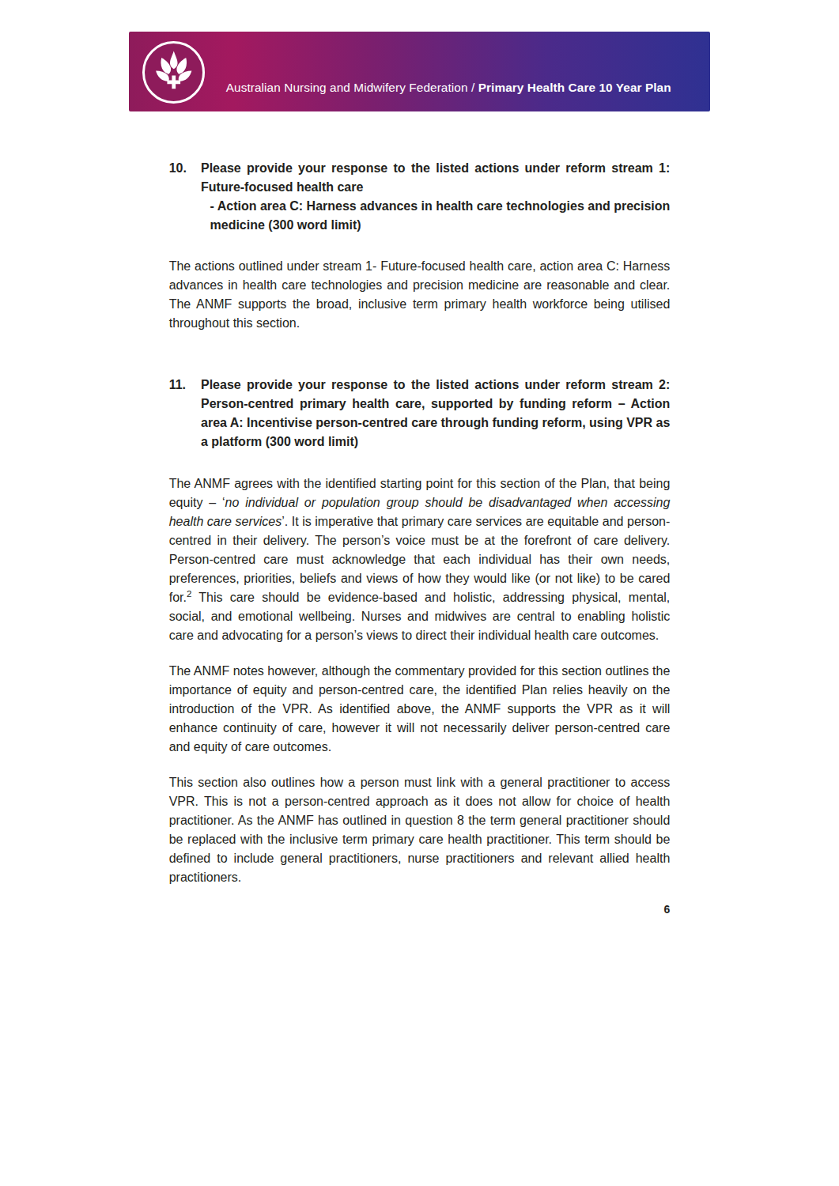Australian Nursing and Midwifery Federation / Primary Health Care 10 Year Plan
10.
Please provide your response to the listed actions under reform stream 1: Future-focused health care - Action area C: Harness advances in health care technologies and precision medicine (300 word limit)
The actions outlined under stream 1- Future-focused health care, action area C: Harness advances in health care technologies and precision medicine are reasonable and clear. The ANMF supports the broad, inclusive term primary health workforce being utilised throughout this section.
11.
Please provide your response to the listed actions under reform stream 2: Person-centred primary health care, supported by funding reform – Action area A: Incentivise person-centred care through funding reform, using VPR as a platform (300 word limit)
The ANMF agrees with the identified starting point for this section of the Plan, that being equity – ‘no individual or population group should be disadvantaged when accessing health care services’. It is imperative that primary care services are equitable and person-centred in their delivery. The person’s voice must be at the forefront of care delivery. Person-centred care must acknowledge that each individual has their own needs, preferences, priorities, beliefs and views of how they would like (or not like) to be cared for.2 This care should be evidence-based and holistic, addressing physical, mental, social, and emotional wellbeing. Nurses and midwives are central to enabling holistic care and advocating for a person’s views to direct their individual health care outcomes.
The ANMF notes however, although the commentary provided for this section outlines the importance of equity and person-centred care, the identified Plan relies heavily on the introduction of the VPR. As identified above, the ANMF supports the VPR as it will enhance continuity of care, however it will not necessarily deliver person-centred care and equity of care outcomes.
This section also outlines how a person must link with a general practitioner to access VPR. This is not a person-centred approach as it does not allow for choice of health practitioner. As the ANMF has outlined in question 8 the term general practitioner should be replaced with the inclusive term primary care health practitioner. This term should be defined to include general practitioners, nurse practitioners and relevant allied health practitioners.
6